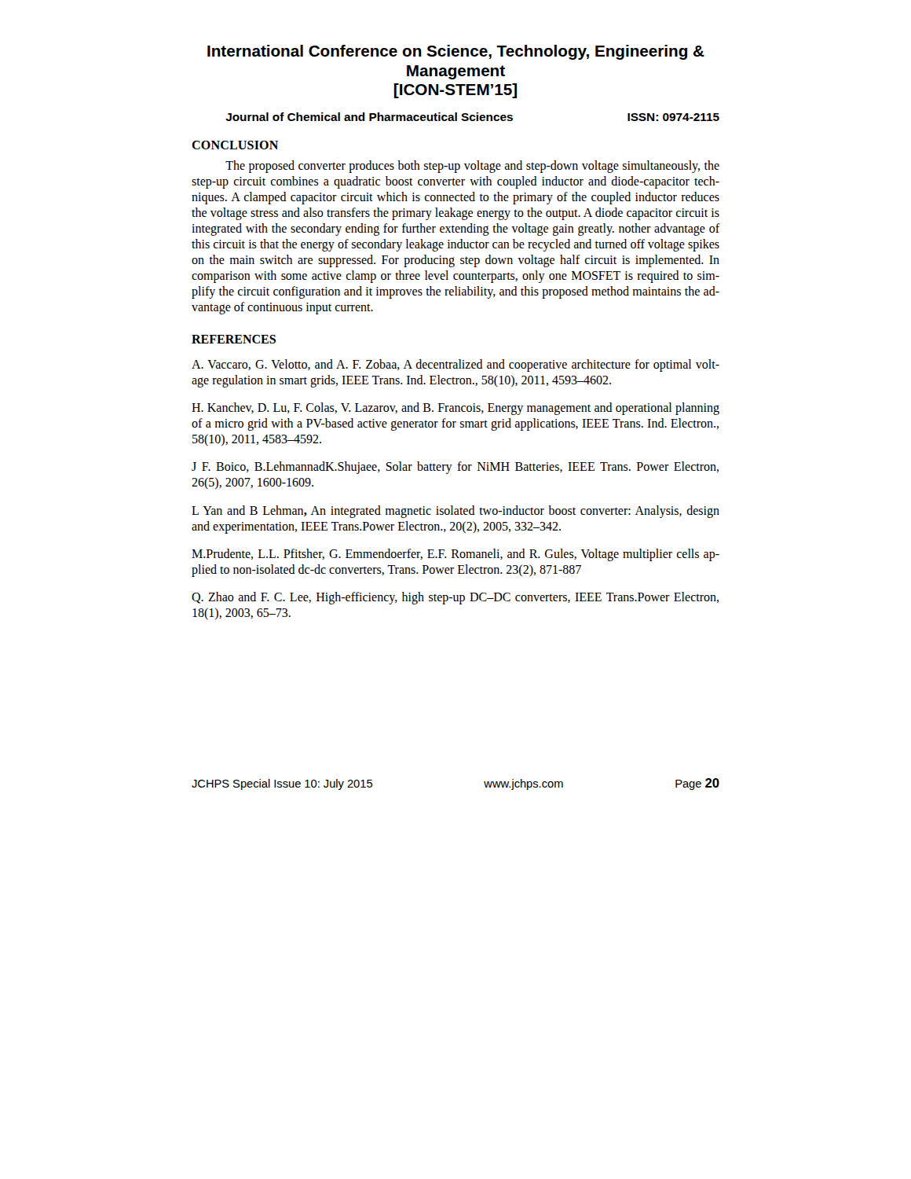International Conference on Science, Technology, Engineering & Management [ICON-STEM’15]
Journal of Chemical and Pharmaceutical Sciences ISSN: 0974-2115
CONCLUSION
The proposed converter produces both step-up voltage and step-down voltage simultaneously, the step-up circuit combines a quadratic boost converter with coupled inductor and diode-capacitor techniques. A clamped capacitor circuit which is connected to the primary of the coupled inductor reduces the voltage stress and also transfers the primary leakage energy to the output. A diode capacitor circuit is integrated with the secondary ending for further extending the voltage gain greatly. nother advantage of this circuit is that the energy of secondary leakage inductor can be recycled and turned off voltage spikes on the main switch are suppressed. For producing step down voltage half circuit is implemented. In comparison with some active clamp or three level counterparts, only one MOSFET is required to simplify the circuit configuration and it improves the reliability, and this proposed method maintains the advantage of continuous input current.
REFERENCES
A. Vaccaro, G. Velotto, and A. F. Zobaa, A decentralized and cooperative architecture for optimal voltage regulation in smart grids, IEEE Trans. Ind. Electron., 58(10), 2011, 4593–4602.
H. Kanchev, D. Lu, F. Colas, V. Lazarov, and B. Francois, Energy management and operational planning of a micro grid with a PV-based active generator for smart grid applications, IEEE Trans. Ind. Electron., 58(10), 2011, 4583–4592.
J F. Boico, B.LehmannadK.Shujaee, Solar battery for NiMH Batteries, IEEE Trans. Power Electron, 26(5), 2007, 1600-1609.
L Yan and B Lehman, An integrated magnetic isolated two-inductor boost converter: Analysis, design and experimentation, IEEE Trans.Power Electron., 20(2), 2005, 332–342.
M.Prudente, L.L. Pfitsher, G. Emmendoerfer, E.F. Romaneli, and R. Gules, Voltage multiplier cells applied to non-isolated dc-dc converters, Trans. Power Electron. 23(2), 871-887
Q. Zhao and F. C. Lee, High-efficiency, high step-up DC–DC converters, IEEE Trans.Power Electron, 18(1), 2003, 65–73.
JCHPS Special Issue 10: July 2015 www.jchps.com Page 20